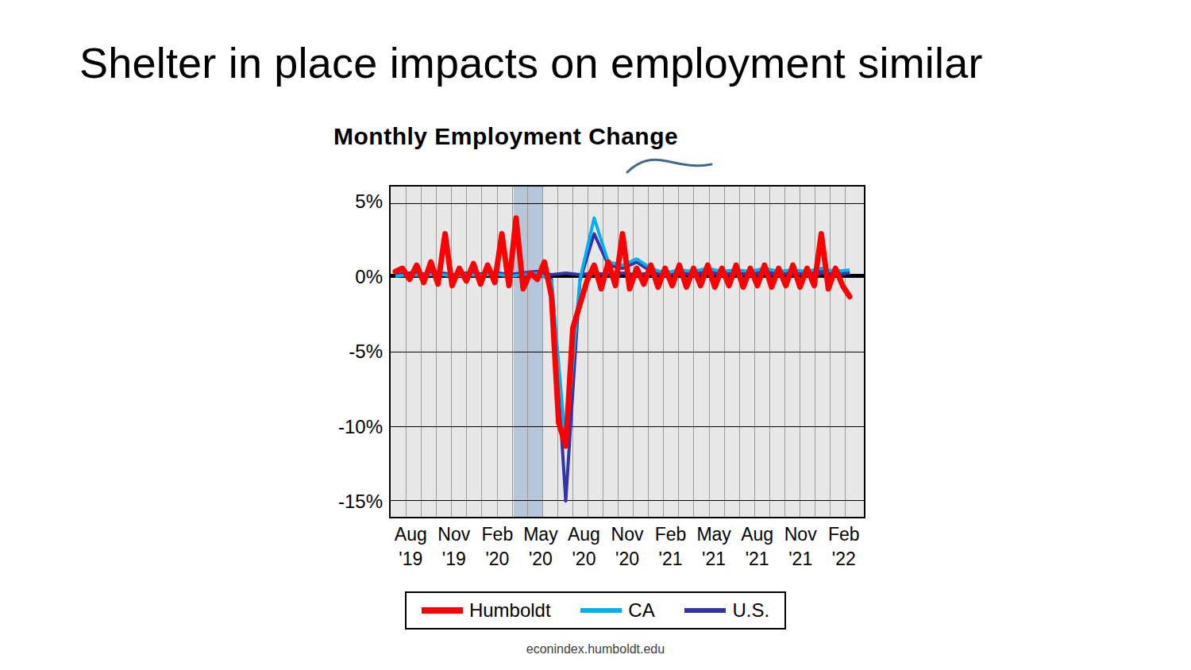Shelter in place impacts on employment similar
Monthly Employment Change
5% 0% -5% -10% -15%
Aug Nov Feb May Aug Nov Feb May Aug Nov Feb
'19 '19 '20 '20 '20 '20 '21 '21 '21 '21 '22
Humboldt CA U.S.
econindex.humboldt.edu